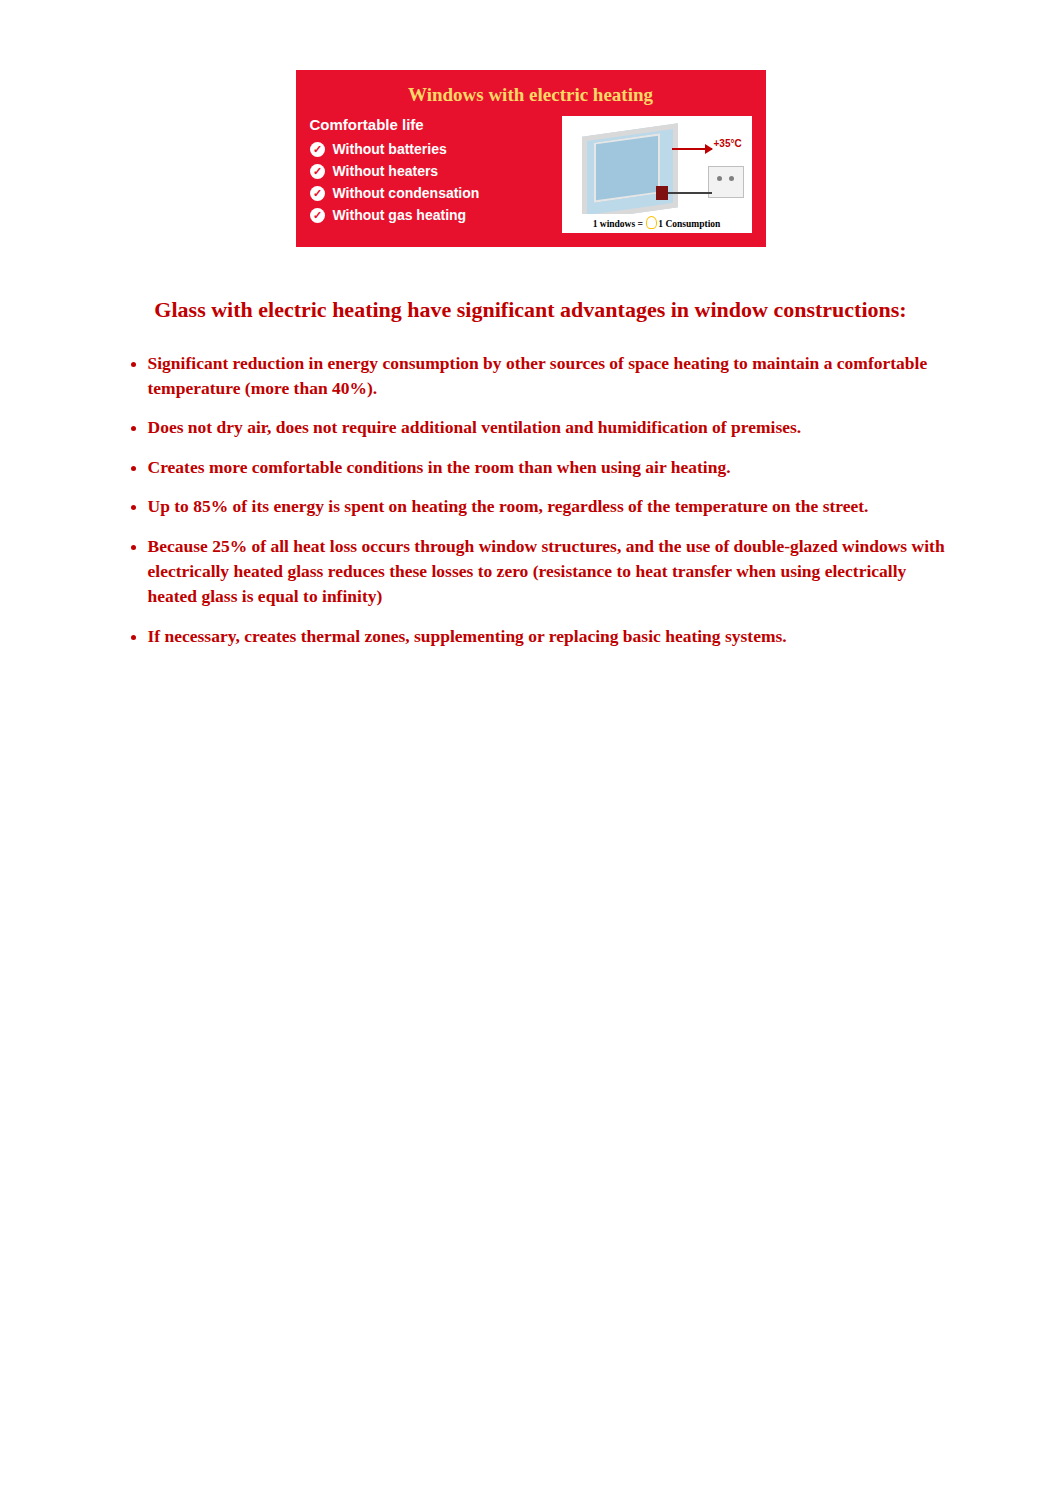Windows with electric heating
Comfortable life
✓Without batteries
✓Without heaters
✓Without condensation
✓Without gas heating
+35°C
1 windows = 1 Consumption
Glass with electric heating have significant advantages in window constructions:
Significant reduction in energy consumption by other sources of space heating to maintain a comfortable temperature (more than 40%).
Does not dry air, does not require additional ventilation and humidification of premises.
Creates more comfortable conditions in the room than when using air heating.
Up to 85% of its energy is spent on heating the room, regardless of the temperature on the street.
Because 25% of all heat loss occurs through window structures, and the use of double-glazed windows with electrically heated glass reduces these losses to zero (resistance to heat transfer when using electrically heated glass is equal to infinity)
If necessary, creates thermal zones, supplementing or replacing basic heating systems.